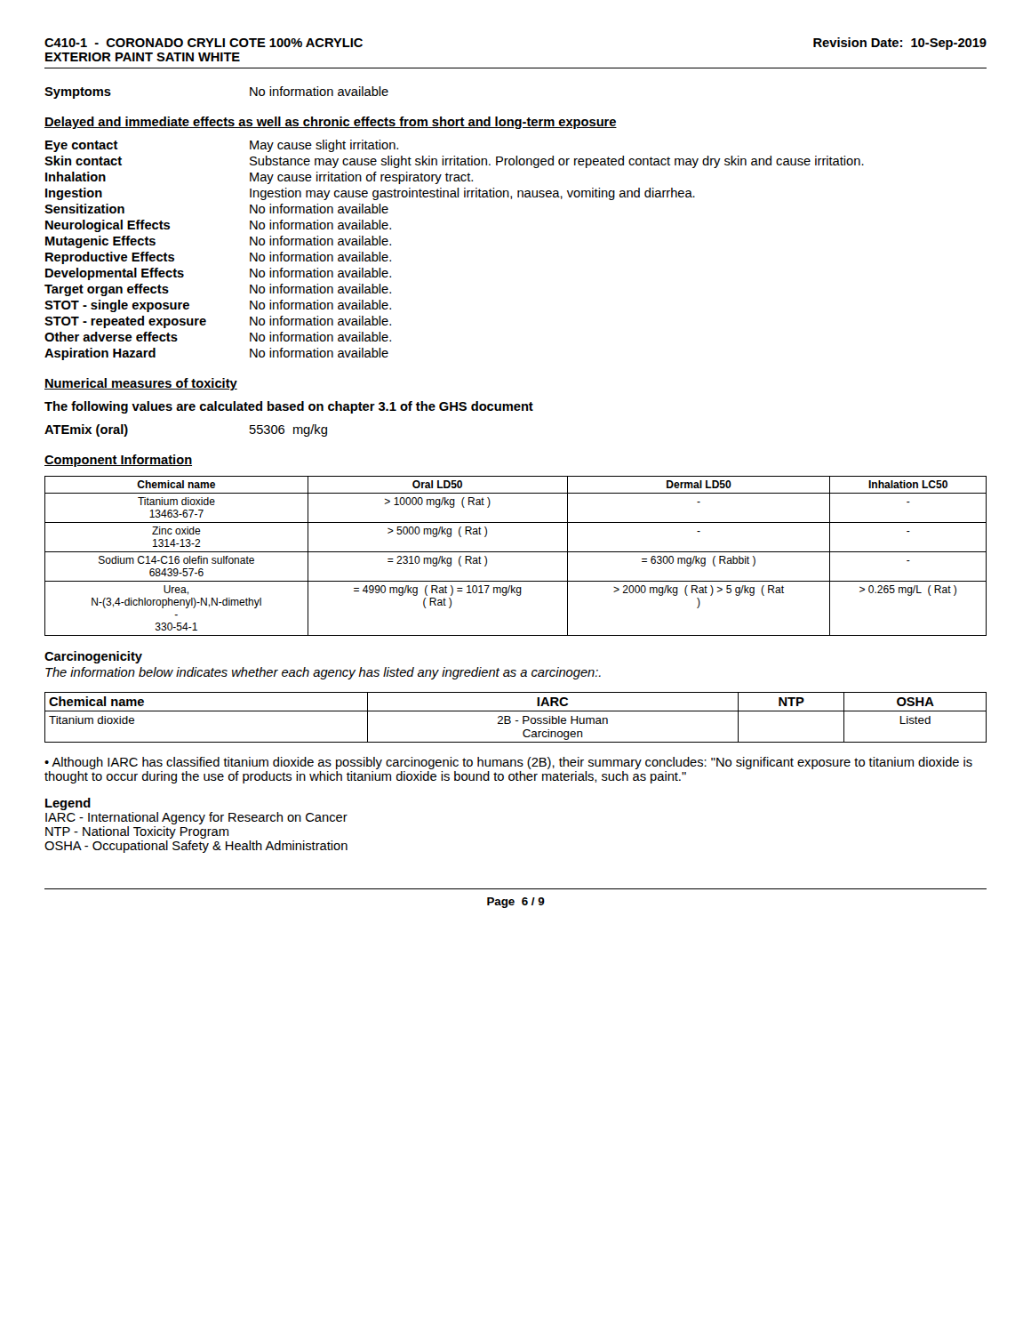C410-1 - CORONADO CRYLI COTE 100% ACRYLIC
EXTERIOR PAINT SATIN WHITE
Revision Date: 10-Sep-2019
Symptoms
No information available
Delayed and immediate effects as well as chronic effects from short and long-term exposure
Eye contact
May cause slight irritation.
Skin contact
Substance may cause slight skin irritation. Prolonged or repeated contact may dry skin and cause irritation.
Inhalation
May cause irritation of respiratory tract.
Ingestion
Ingestion may cause gastrointestinal irritation, nausea, vomiting and diarrhea.
Sensitization
No information available
Neurological Effects
No information available.
Mutagenic Effects
No information available.
Reproductive Effects
No information available.
Developmental Effects
No information available.
Target organ effects
No information available.
STOT - single exposure
No information available.
STOT - repeated exposure
No information available.
Other adverse effects
No information available.
Aspiration Hazard
No information available
Numerical measures of toxicity
The following values are calculated based on chapter 3.1 of the GHS document
ATEmix (oral)
55306 mg/kg
Component Information
| Chemical name | Oral LD50 | Dermal LD50 | Inhalation LC50 |
| --- | --- | --- | --- |
| Titanium dioxide 13463-67-7 | > 10000 mg/kg ( Rat ) | - | - |
| Zinc oxide 1314-13-2 | > 5000 mg/kg ( Rat ) | - | - |
| Sodium C14-C16 olefin sulfonate 68439-57-6 | = 2310 mg/kg ( Rat ) | = 6300 mg/kg ( Rabbit ) | - |
| Urea, N-(3,4-dichlorophenyl)-N,N-dimethyl - 330-54-1 | = 4990 mg/kg ( Rat ) = 1017 mg/kg ( Rat ) | > 2000 mg/kg ( Rat ) > 5 g/kg ( Rat ) | > 0.265 mg/L ( Rat ) |
Carcinogenicity
The information below indicates whether each agency has listed any ingredient as a carcinogen:.
| Chemical name | IARC | NTP | OSHA |
| --- | --- | --- | --- |
| Titanium dioxide | 2B - Possible Human Carcinogen | | Listed |
• Although IARC has classified titanium dioxide as possibly carcinogenic to humans (2B), their summary concludes: "No significant exposure to titanium dioxide is thought to occur during the use of products in which titanium dioxide is bound to other materials, such as paint."
Legend
IARC - International Agency for Research on Cancer
NTP - National Toxicity Program
OSHA - Occupational Safety & Health Administration
Page 6 / 9